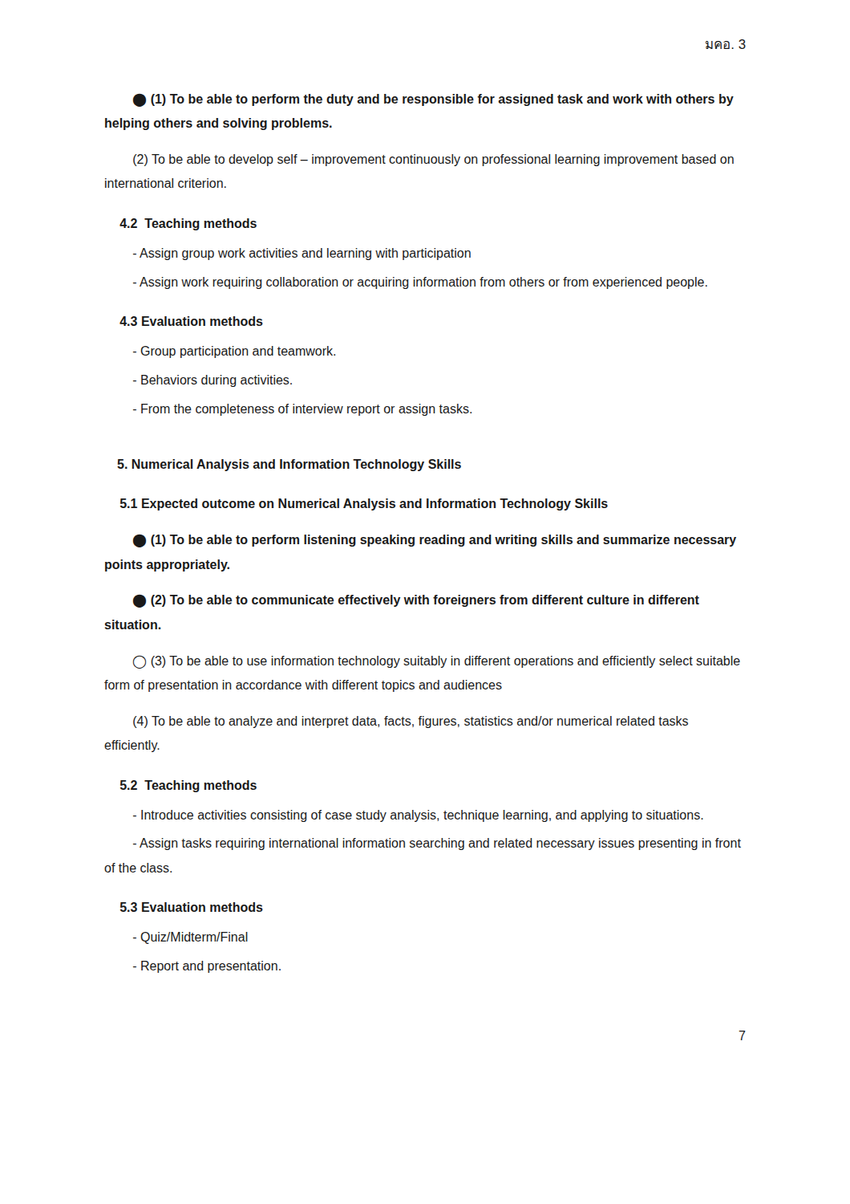มคอ. 3
⬤ (1) To be able to perform the duty and be responsible for assigned task and work with others by helping others and solving problems.
(2) To be able to develop self – improvement continuously on professional learning improvement based on international criterion.
4.2 Teaching methods
Assign group work activities and learning with participation
Assign work requiring collaboration or acquiring information from others or from experienced people.
4.3 Evaluation methods
Group participation and teamwork.
Behaviors during activities.
From the completeness of interview report or assign tasks.
5. Numerical Analysis and Information Technology Skills
5.1 Expected outcome on Numerical Analysis and Information Technology Skills
⬤ (1) To be able to perform listening speaking reading and writing skills and summarize necessary points appropriately.
⬤ (2) To be able to communicate effectively with foreigners from different culture in different situation.
◯ (3) To be able to use information technology suitably in different operations and efficiently select suitable form of presentation in accordance with different topics and audiences
(4) To be able to analyze and interpret data, facts, figures, statistics and/or numerical related tasks efficiently.
5.2 Teaching methods
Introduce activities consisting of case study analysis, technique learning, and applying to situations.
Assign tasks requiring international information searching and related necessary issues presenting in front of the class.
5.3 Evaluation methods
Quiz/Midterm/Final
Report and presentation.
7